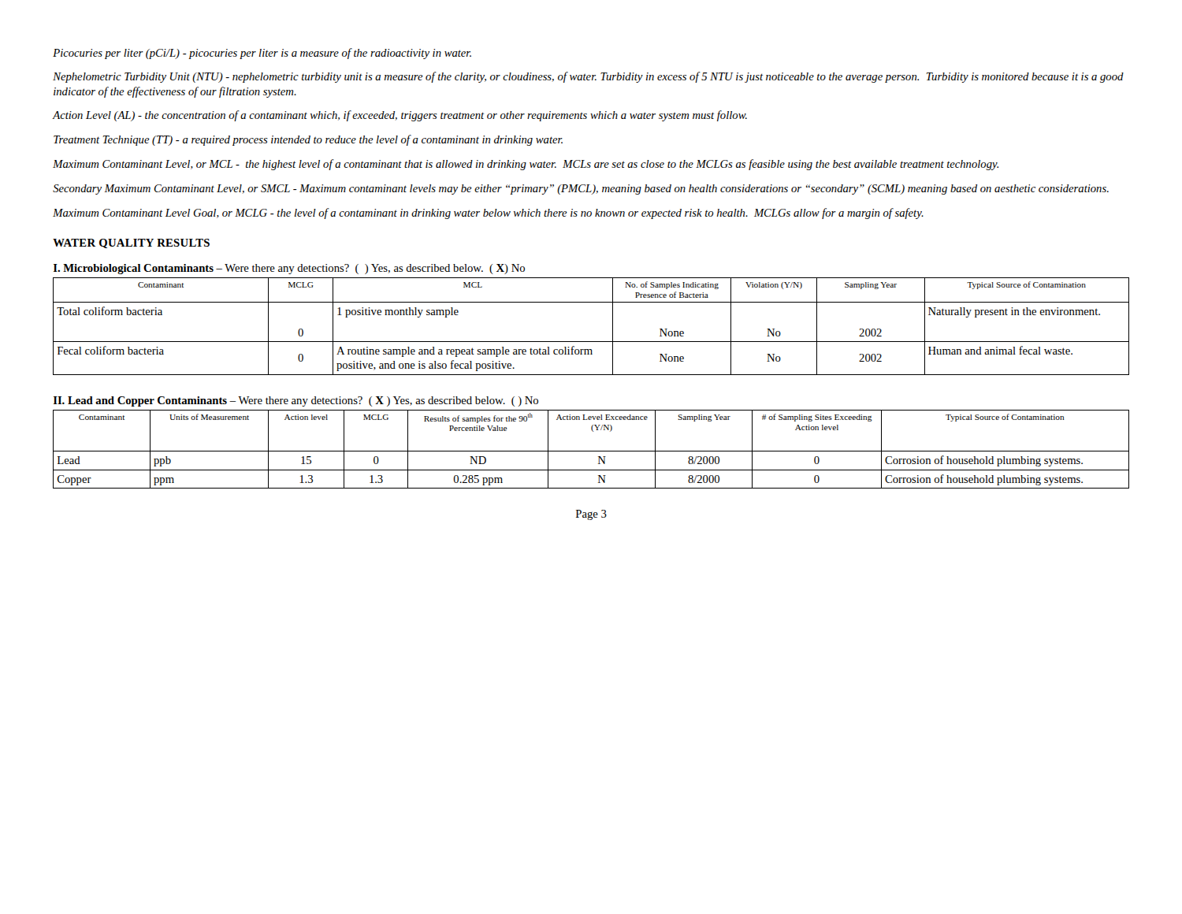Picocuries per liter (pCi/L) - picocuries per liter is a measure of the radioactivity in water.
Nephelometric Turbidity Unit (NTU) - nephelometric turbidity unit is a measure of the clarity, or cloudiness, of water. Turbidity in excess of 5 NTU is just noticeable to the average person. Turbidity is monitored because it is a good indicator of the effectiveness of our filtration system.
Action Level (AL) - the concentration of a contaminant which, if exceeded, triggers treatment or other requirements which a water system must follow.
Treatment Technique (TT) - a required process intended to reduce the level of a contaminant in drinking water.
Maximum Contaminant Level, or MCL - the highest level of a contaminant that is allowed in drinking water. MCLs are set as close to the MCLGs as feasible using the best available treatment technology.
Secondary Maximum Contaminant Level, or SMCL - Maximum contaminant levels may be either “primary” (PMCL), meaning based on health considerations or “secondary” (SCML) meaning based on aesthetic considerations.
Maximum Contaminant Level Goal, or MCLG - the level of a contaminant in drinking water below which there is no known or expected risk to health. MCLGs allow for a margin of safety.
WATER QUALITY RESULTS
I. Microbiological Contaminants – Were there any detections? ( ) Yes, as described below. ( X) No
| Contaminant | MCLG | MCL | No. of Samples Indicating Presence of Bacteria | Violation (Y/N) | Sampling Year | Typical Source of Contamination |
| --- | --- | --- | --- | --- | --- | --- |
| Total coliform bacteria | 0 | 1 positive monthly sample | None | No | 2002 | Naturally present in the environment. |
| Fecal coliform bacteria | 0 | A routine sample and a repeat sample are total coliform positive, and one is also fecal positive. | None | No | 2002 | Human and animal fecal waste. |
II. Lead and Copper Contaminants – Were there any detections? ( X ) Yes, as described below. ( ) No
| Contaminant | Units of Measurement | Action level | MCLG | Results of samples for the 90 th Percentile Value | Action Level Exceedance (Y/N) | Sampling Year | # of Sampling Sites Exceeding Action level | Typical Source of Contamination |
| --- | --- | --- | --- | --- | --- | --- | --- | --- |
| Lead | ppb | 15 | 0 | ND | N | 8/2000 | 0 | Corrosion of household plumbing systems. |
| Copper | ppm | 1.3 | 1.3 | 0.285 ppm | N | 8/2000 | 0 | Corrosion of household plumbing systems. |
Page 3